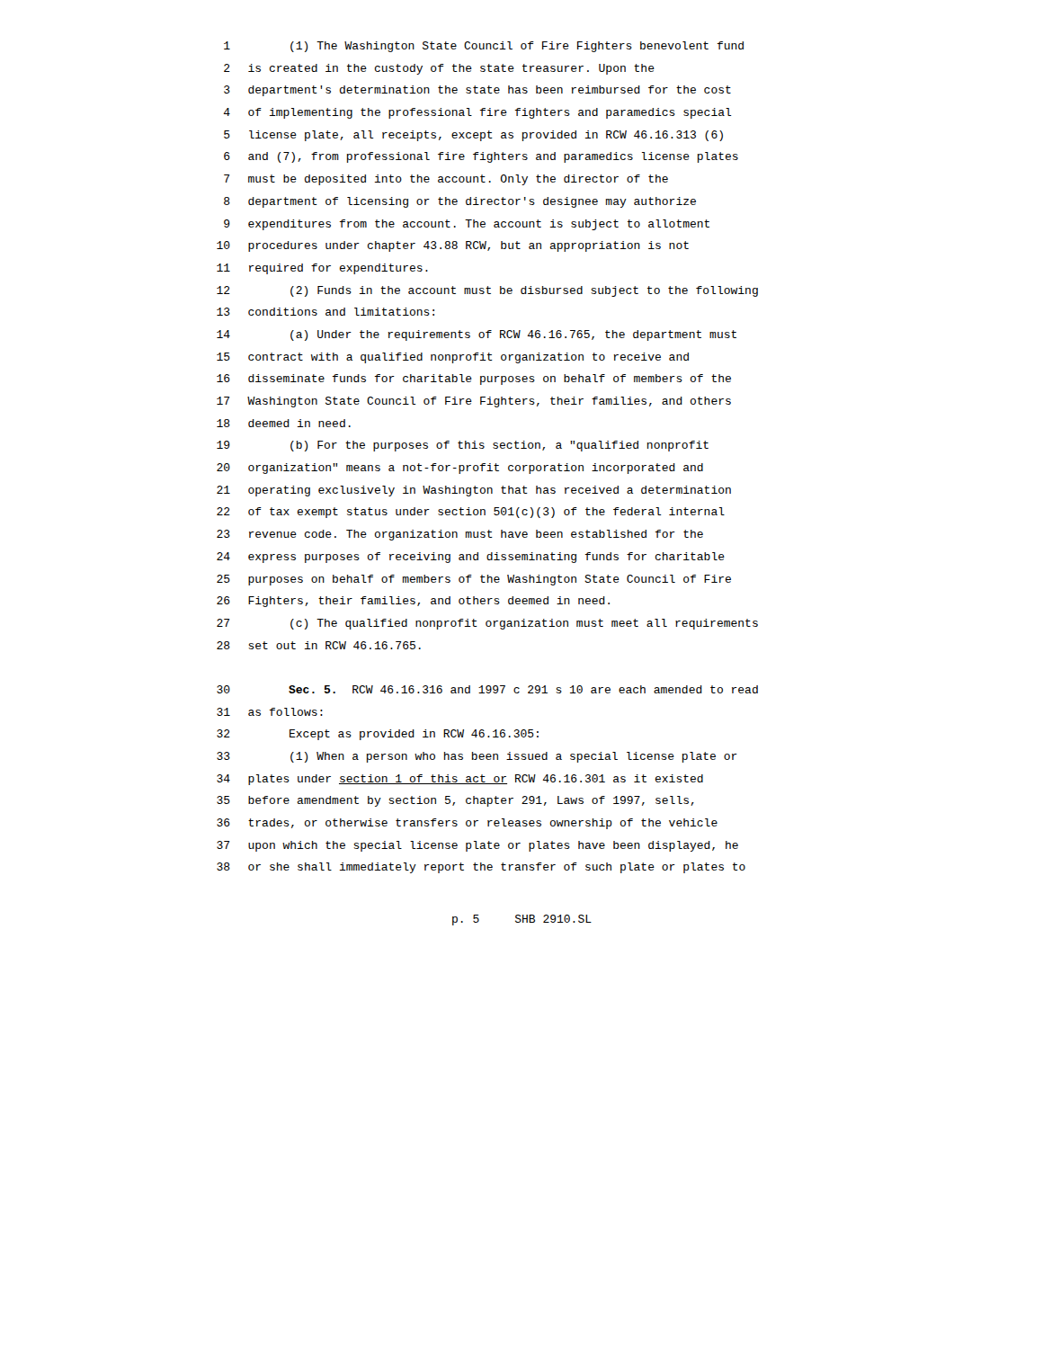(1) The Washington State Council of Fire Fighters benevolent fund
is created in the custody of the state treasurer. Upon the
department's determination the state has been reimbursed for the cost
of implementing the professional fire fighters and paramedics special
license plate, all receipts, except as provided in RCW 46.16.313 (6)
and (7), from professional fire fighters and paramedics license plates
must be deposited into the account. Only the director of the
department of licensing or the director's designee may authorize
expenditures from the account. The account is subject to allotment
procedures under chapter 43.88 RCW, but an appropriation is not
required for expenditures.
(2) Funds in the account must be disbursed subject to the following
conditions and limitations:
(a) Under the requirements of RCW 46.16.765, the department must
contract with a qualified nonprofit organization to receive and
disseminate funds for charitable purposes on behalf of members of the
Washington State Council of Fire Fighters, their families, and others
deemed in need.
(b) For the purposes of this section, a "qualified nonprofit
organization" means a not-for-profit corporation incorporated and
operating exclusively in Washington that has received a determination
of tax exempt status under section 501(c)(3) of the federal internal
revenue code. The organization must have been established for the
express purposes of receiving and disseminating funds for charitable
purposes on behalf of members of the Washington State Council of Fire
Fighters, their families, and others deemed in need.
(c) The qualified nonprofit organization must meet all requirements
set out in RCW 46.16.765.
Sec. 5. RCW 46.16.316 and 1997 c 291 s 10 are each amended to read
as follows:
Except as provided in RCW 46.16.305:
(1) When a person who has been issued a special license plate or
plates under section 1 of this act or RCW 46.16.301 as it existed
before amendment by section 5, chapter 291, Laws of 1997, sells,
trades, or otherwise transfers or releases ownership of the vehicle
upon which the special license plate or plates have been displayed, he
or she shall immediately report the transfer of such plate or plates to
p. 5 SHB 2910.SL